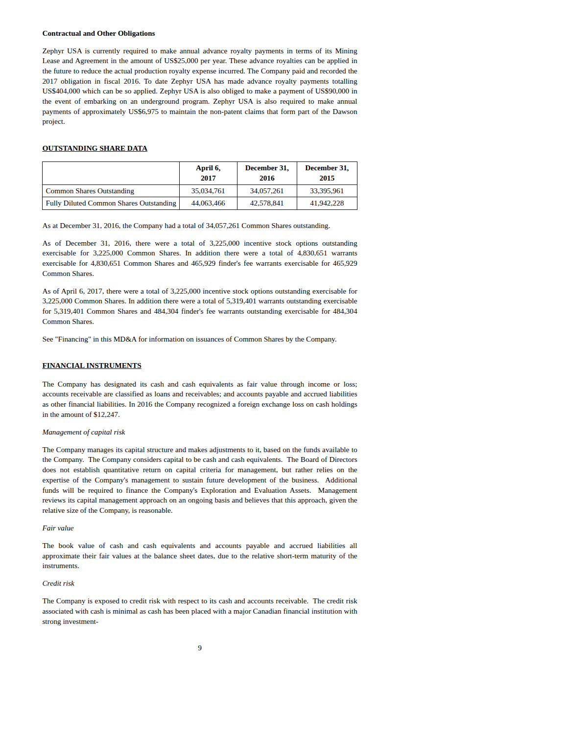Contractual and Other Obligations
Zephyr USA is currently required to make annual advance royalty payments in terms of its Mining Lease and Agreement in the amount of US$25,000 per year. These advance royalties can be applied in the future to reduce the actual production royalty expense incurred. The Company paid and recorded the 2017 obligation in fiscal 2016. To date Zephyr USA has made advance royalty payments totalling US$404,000 which can be so applied. Zephyr USA is also obliged to make a payment of US$90,000 in the event of embarking on an underground program. Zephyr USA is also required to make annual payments of approximately US$6,975 to maintain the non-patent claims that form part of the Dawson project.
OUTSTANDING SHARE DATA
| | April 6, 2017 | December 31, 2016 | December 31, 2015 |
| --- | --- | --- | --- |
| Common Shares Outstanding | 35,034,761 | 34,057,261 | 33,395,961 |
| Fully Diluted Common Shares Outstanding | 44,063,466 | 42,578,841 | 41,942,228 |
As at December 31, 2016, the Company had a total of 34,057,261 Common Shares outstanding.
As of December 31, 2016, there were a total of 3,225,000 incentive stock options outstanding exercisable for 3,225,000 Common Shares. In addition there were a total of 4,830,651 warrants exercisable for 4,830,651 Common Shares and 465,929 finder's fee warrants exercisable for 465,929 Common Shares.
As of April 6, 2017, there were a total of 3,225,000 incentive stock options outstanding exercisable for 3,225,000 Common Shares. In addition there were a total of 5,319,401 warrants outstanding exercisable for 5,319,401 Common Shares and 484,304 finder's fee warrants outstanding exercisable for 484,304 Common Shares.
See "Financing" in this MD&A for information on issuances of Common Shares by the Company.
FINANCIAL INSTRUMENTS
The Company has designated its cash and cash equivalents as fair value through income or loss; accounts receivable are classified as loans and receivables; and accounts payable and accrued liabilities as other financial liabilities. In 2016 the Company recognized a foreign exchange loss on cash holdings in the amount of $12,247.
Management of capital risk
The Company manages its capital structure and makes adjustments to it, based on the funds available to the Company. The Company considers capital to be cash and cash equivalents. The Board of Directors does not establish quantitative return on capital criteria for management, but rather relies on the expertise of the Company's management to sustain future development of the business. Additional funds will be required to finance the Company's Exploration and Evaluation Assets. Management reviews its capital management approach on an ongoing basis and believes that this approach, given the relative size of the Company, is reasonable.
Fair value
The book value of cash and cash equivalents and accounts payable and accrued liabilities all approximate their fair values at the balance sheet dates, due to the relative short-term maturity of the instruments.
Credit risk
The Company is exposed to credit risk with respect to its cash and accounts receivable. The credit risk associated with cash is minimal as cash has been placed with a major Canadian financial institution with strong investment-
9